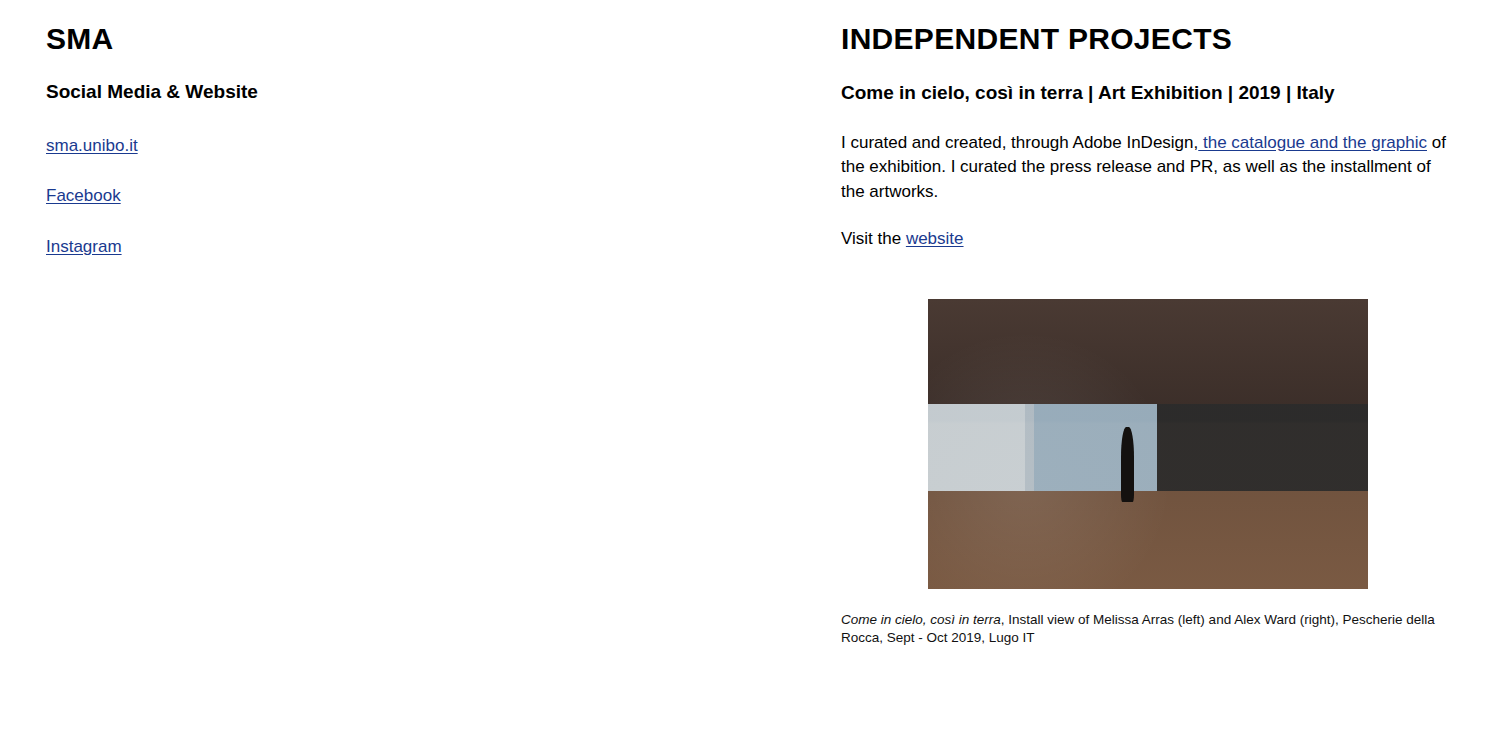SMA
Social Media & Website
sma.unibo.it
Facebook
Instagram
INDEPENDENT PROJECTS
Come in cielo, così in terra | Art Exhibition | 2019 | Italy
I curated and created, through Adobe InDesign, the catalogue and the graphic of the exhibition. I curated the press release and PR, as well as the installment of the artworks.
Visit the website
Come in cielo, così in terra, Install view of Melissa Arras (left) and Alex Ward (right), Pescherie della Rocca, Sept - Oct 2019, Lugo IT